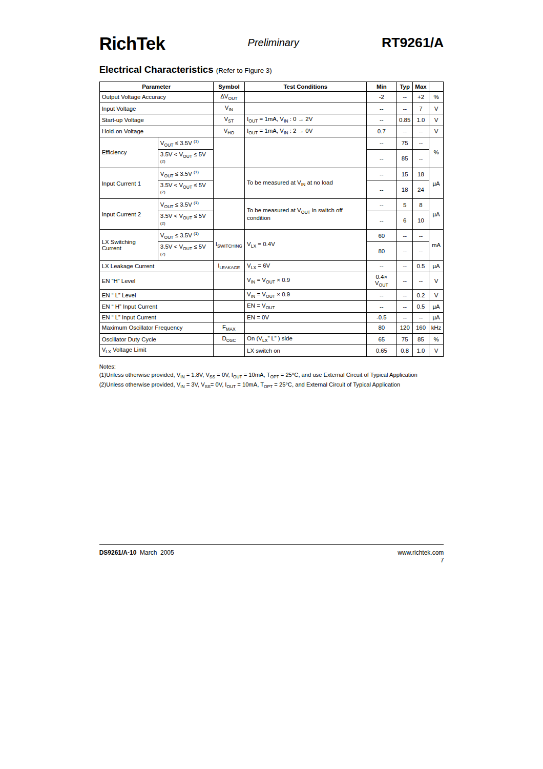Rich Tek
Preliminary
RT9261/A
Electrical Characteristics (Refer to Figure 3)
| Parameter | Symbol | Test Conditions | Min | Typ | Max | |
| --- | --- | --- | --- | --- | --- | --- |
| Output Voltage Accuracy | ΔV OUT | | -2 | -- | +2 | % |
| Input Voltage | V IN | | -- | -- | 7 | V |
| Start-up Voltage | V ST | I OUT = 1mA, V IN : 0 → 2V | -- | 0.85 | 1.0 | V |
| Hold-on Voltage | V HO | I OUT = 1mA, V IN : 2 → 0V | 0.7 | -- | -- | V |
| Efficiency | V OUT ≤ 3.5V (1) | | | -- | 75 | -- | % |
| 3.5V < V OUT ≤ 5V (2) | -- | 85 | -- |
| Input Current 1 | V OUT ≤ 3.5V (1) | | To be measured at V IN at no load | -- | 15 | 18 | µA |
| 3.5V < V OUT ≤ 5V (2) | -- | 18 | 24 |
| Input Current 2 | V OUT ≤ 3.5V (1) | | To be measured at V OUT in switch off condition | -- | 5 | 8 | µA |
| 3.5V < V OUT ≤ 5V (2) | -- | 6 | 10 |
| LX Switching Current | V OUT ≤ 3.5V (1) | I SWITCHING | V LX = 0.4V | 60 | -- | -- | mA |
| 3.5V < V OUT ≤ 5V (2) | 80 | -- | -- |
| LX Leakage Current | I LEAKAGE | V LX = 6V | -- | -- | 0.5 | µA |
| EN “H” Level | | V IN = V OUT × 0.9 | 0.4× V OUT | -- | -- | V |
| EN “ L” Level | | V IN = V OUT × 0.9 | -- | -- | 0.2 | V |
| EN “ H” Input Current | | EN = V OUT | -- | -- | 0.5 | µA |
| EN “ L” Input Current | | EN = 0V | -0.5 | -- | -- | µA |
| Maximum Oscillator Frequency | F MAX | | 80 | 120 | 160 | kHz |
| Oscillator Duty Cycle | D OSC | On (V LX ” L” ) side | 65 | 75 | 85 | % |
| V LX Voltage Limit | | LX switch on | 0.65 | 0.8 | 1.0 | V |
Notes:
(1)Unless otherwise provided, VIN = 1.8V, VSS = 0V, IOUT = 10mA, TOPT = 25°C, and use External Circuit of Typical Application
(2)Unless otherwise provided, VIN = 3V, VSS= 0V, IOUT = 10mA, TOPT = 25°C, and External Circuit of Typical Application
DS9261/A-10 March 2005
www.richtek.com
7